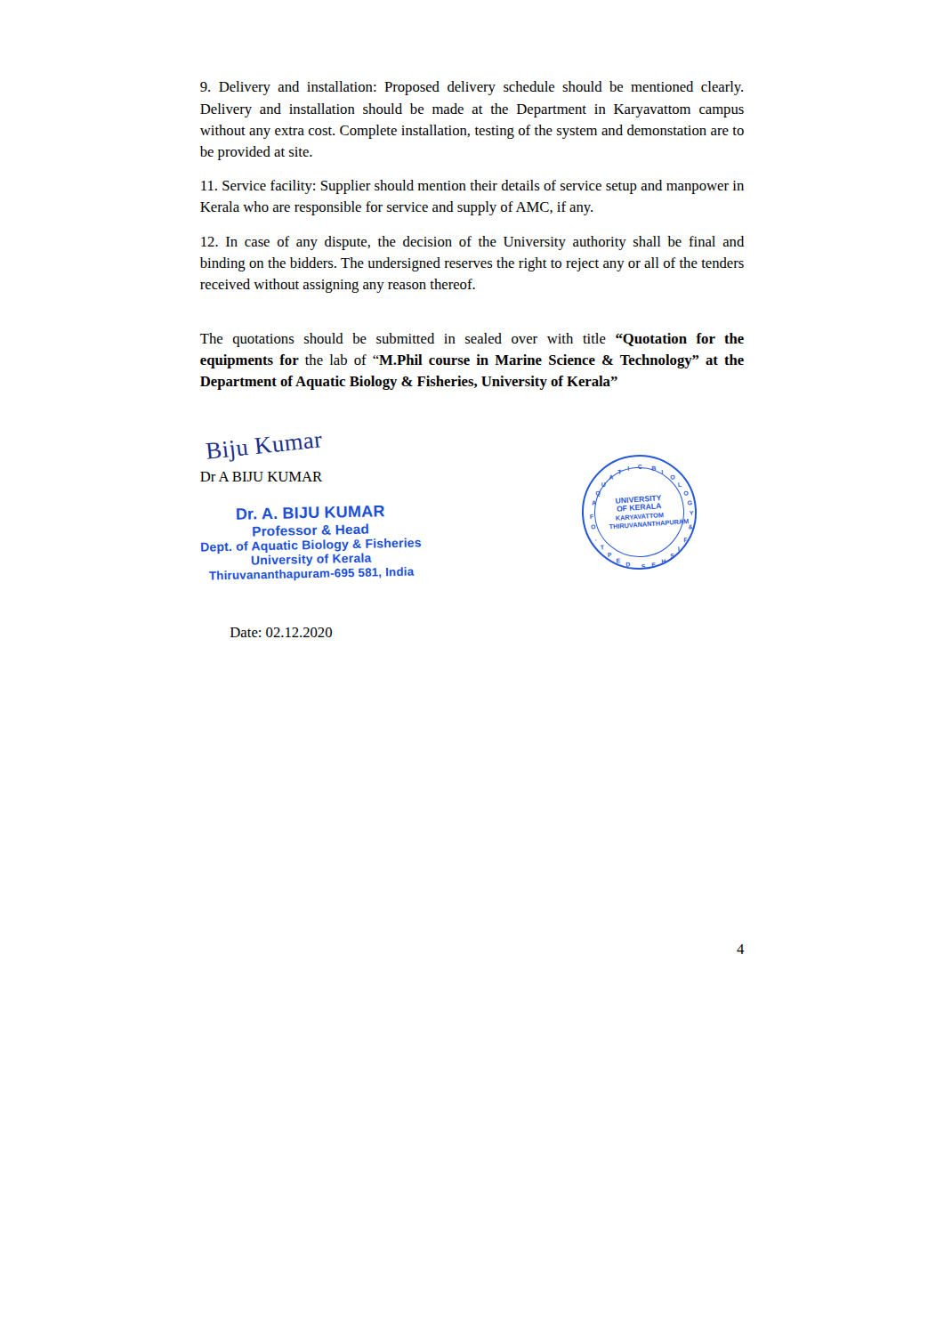9. Delivery and installation: Proposed delivery schedule should be mentioned clearly. Delivery and installation should be made at the Department in Karyavattom campus without any extra cost. Complete installation, testing of the system and demonstation are to be provided at site.
11. Service facility: Supplier should mention their details of service setup and manpower in Kerala who are responsible for service and supply of AMC, if any.
12. In case of any dispute, the decision of the University authority shall be final and binding on the bidders. The undersigned reserves the right to reject any or all of the tenders received without assigning any reason thereof.
The quotations should be submitted in sealed over with title “Quotation for the equipments for the lab of “M.Phil course in Marine Science & Technology” at the Department of Aquatic Biology & Fisheries, University of Kerala”
Biju Kumar
Dr A BIJU KUMAR
Dr. A. BIJU KUMAR
Professor & Head
Dept. of Aquatic Biology & Fisheries
University of Kerala
Thiruvananthapuram-695 581, India
D E P T . O F A Q U A T I C B I O L O G Y & F I S H E S
UNIVERSITY
OF KERALA
KARYAVATTOM
THIRUVANANTHAPURAM
Date: 02.12.2020
4